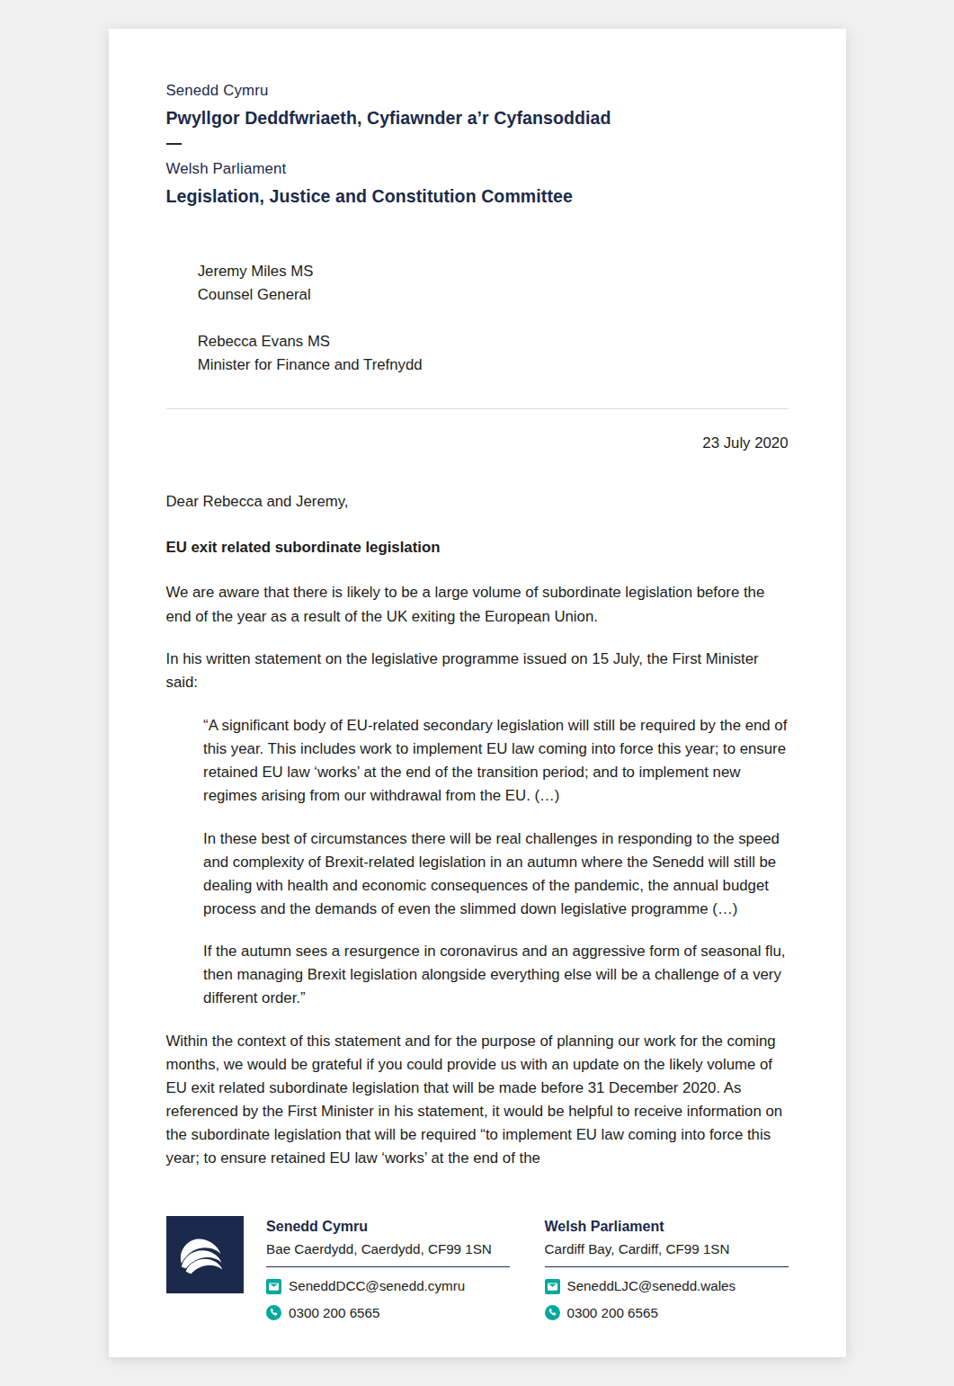Senedd Cymru
Pwyllgor Deddfwriaeth, Cyfiawnder a’r Cyfansoddiad
Welsh Parliament
Legislation, Justice and Constitution Committee
Jeremy Miles MS
Counsel General
Rebecca Evans MS
Minister for Finance and Trefnydd
23 July 2020
Dear Rebecca and Jeremy,
EU exit related subordinate legislation
We are aware that there is likely to be a large volume of subordinate legislation before the end of the year as a result of the UK exiting the European Union.
In his written statement on the legislative programme issued on 15 July, the First Minister said:
“A significant body of EU-related secondary legislation will still be required by the end of this year. This includes work to implement EU law coming into force this year; to ensure retained EU law ‘works’ at the end of the transition period; and to implement new regimes arising from our withdrawal from the EU. (…)
In these best of circumstances there will be real challenges in responding to the speed and complexity of Brexit-related legislation in an autumn where the Senedd will still be dealing with health and economic consequences of the pandemic, the annual budget process and the demands of even the slimmed down legislative programme (…)
If the autumn sees a resurgence in coronavirus and an aggressive form of seasonal flu, then managing Brexit legislation alongside everything else will be a challenge of a very different order.”
Within the context of this statement and for the purpose of planning our work for the coming months, we would be grateful if you could provide us with an update on the likely volume of EU exit related subordinate legislation that will be made before 31 December 2020. As referenced by the First Minister in his statement, it would be helpful to receive information on the subordinate legislation that will be required “to implement EU law coming into force this year; to ensure retained EU law ‘works’ at the end of the
Senedd Cymru
Bae Caerdydd, Caerdydd, CF99 1SN
SeneddDCC@senedd.cymru
0300 200 6565
Welsh Parliament
Cardiff Bay, Cardiff, CF99 1SN
SeneddLJC@senedd.wales
0300 200 6565